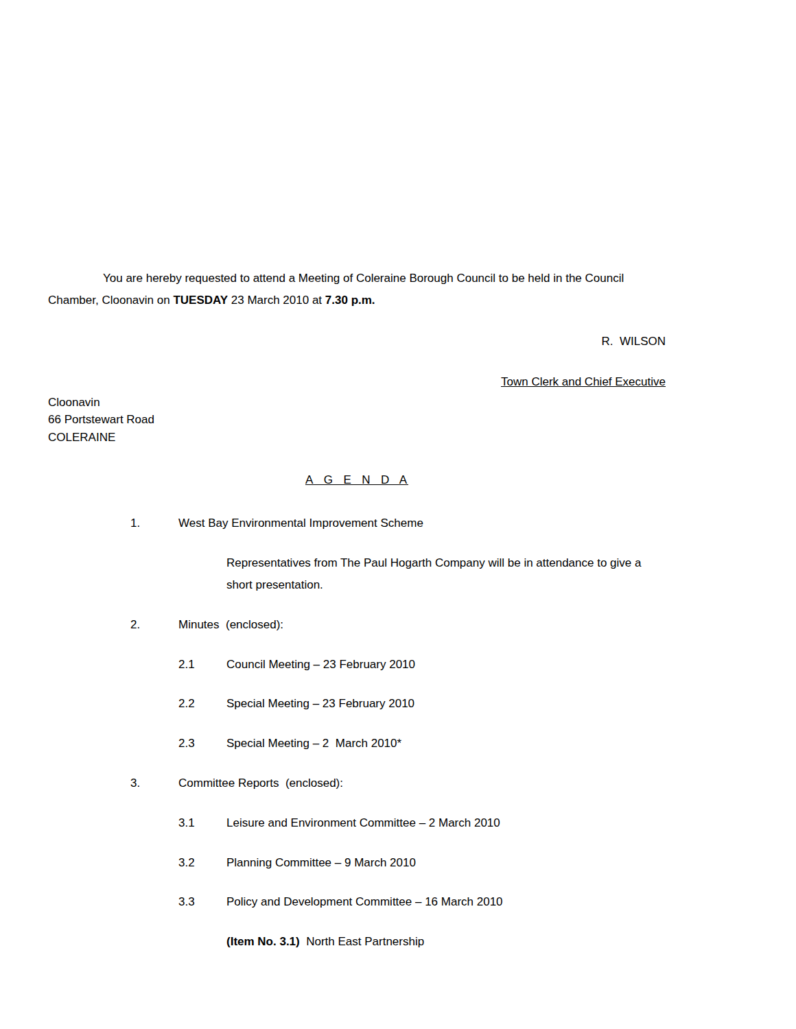You are hereby requested to attend a Meeting of Coleraine Borough Council to be held in the Council Chamber, Cloonavin on TUESDAY 23 March 2010 at 7.30 p.m.
R. WILSON
Town Clerk and Chief Executive
Cloonavin
66 Portstewart Road
COLERAINE
A G E N D A
1.
West Bay Environmental Improvement Scheme
Representatives from The Paul Hogarth Company will be in attendance to give a short presentation.
2.
Minutes (enclosed):
2.1
Council Meeting – 23 February 2010
2.2
Special Meeting – 23 February 2010
2.3
Special Meeting – 2 March 2010*
3.
Committee Reports (enclosed):
3.1
Leisure and Environment Committee – 2 March 2010
3.2
Planning Committee – 9 March 2010
3.3
Policy and Development Committee – 16 March 2010
(Item No. 3.1) North East Partnership